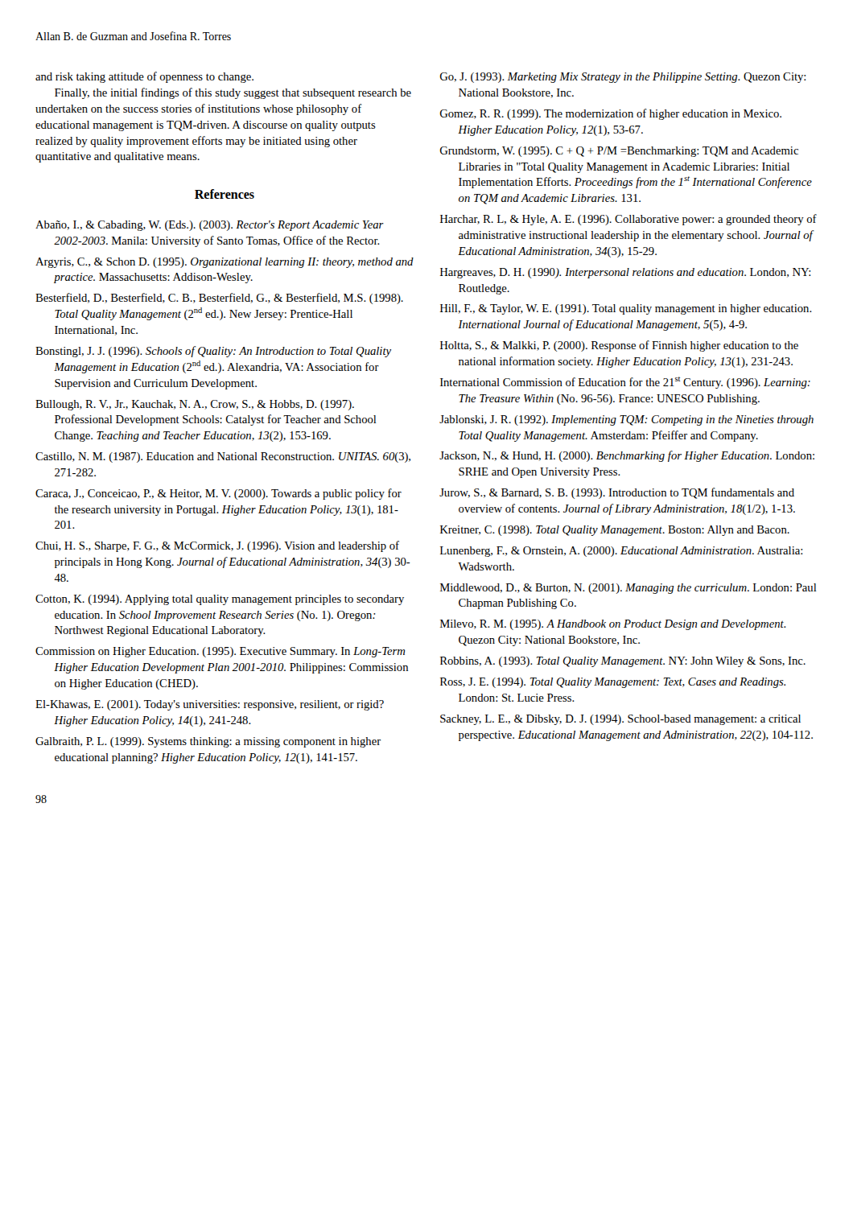Allan B. de Guzman and Josefina R. Torres
and risk taking attitude of openness to change.
Finally, the initial findings of this study suggest that subsequent research be undertaken on the success stories of institutions whose philosophy of educational management is TQM-driven. A discourse on quality outputs realized by quality improvement efforts may be initiated using other quantitative and qualitative means.
References
Abaño, I., & Cabading, W. (Eds.). (2003). Rector's Report Academic Year 2002-2003. Manila: University of Santo Tomas, Office of the Rector.
Argyris, C., & Schon D. (1995). Organizational learning II: theory, method and practice. Massachusetts: Addison-Wesley.
Besterfield, D., Besterfield, C. B., Besterfield, G., & Besterfield, M.S. (1998). Total Quality Management (2nd ed.). New Jersey: Prentice-Hall International, Inc.
Bonstingl, J. J. (1996). Schools of Quality: An Introduction to Total Quality Management in Education (2nd ed.). Alexandria, VA: Association for Supervision and Curriculum Development.
Bullough, R. V., Jr., Kauchak, N. A., Crow, S., & Hobbs, D. (1997). Professional Development Schools: Catalyst for Teacher and School Change. Teaching and Teacher Education, 13(2), 153-169.
Castillo, N. M. (1987). Education and National Reconstruction. UNITAS. 60(3), 271-282.
Caraca, J., Conceicao, P., & Heitor, M. V. (2000). Towards a public policy for the research university in Portugal. Higher Education Policy, 13(1), 181-201.
Chui, H. S., Sharpe, F. G., & McCormick, J. (1996). Vision and leadership of principals in Hong Kong. Journal of Educational Administration, 34(3) 30-48.
Cotton, K. (1994). Applying total quality management principles to secondary education. In School Improvement Research Series (No. 1). Oregon: Northwest Regional Educational Laboratory.
Commission on Higher Education. (1995). Executive Summary. In Long-Term Higher Education Development Plan 2001-2010. Philippines: Commission on Higher Education (CHED).
El-Khawas, E. (2001). Today's universities: responsive, resilient, or rigid? Higher Education Policy, 14(1), 241-248.
Galbraith, P. L. (1999). Systems thinking: a missing component in higher educational planning? Higher Education Policy, 12(1), 141-157.
Go, J. (1993). Marketing Mix Strategy in the Philippine Setting. Quezon City: National Bookstore, Inc.
Gomez, R. R. (1999). The modernization of higher education in Mexico. Higher Education Policy, 12(1), 53-67.
Grundstorm, W. (1995). C + Q + P/M =Benchmarking: TQM and Academic Libraries in "Total Quality Management in Academic Libraries: Initial Implementation Efforts. Proceedings from the 1st International Conference on TQM and Academic Libraries. 131.
Harchar, R. L, & Hyle, A. E. (1996). Collaborative power: a grounded theory of administrative instructional leadership in the elementary school. Journal of Educational Administration, 34(3), 15-29.
Hargreaves, D. H. (1990). Interpersonal relations and education. London, NY: Routledge.
Hill, F., & Taylor, W. E. (1991). Total quality management in higher education. International Journal of Educational Management, 5(5), 4-9.
Holtta, S., & Malkki, P. (2000). Response of Finnish higher education to the national information society. Higher Education Policy, 13(1), 231-243.
International Commission of Education for the 21st Century. (1996). Learning: The Treasure Within (No. 96-56). France: UNESCO Publishing.
Jablonski, J. R. (1992). Implementing TQM: Competing in the Nineties through Total Quality Management. Amsterdam: Pfeiffer and Company.
Jackson, N., & Hund, H. (2000). Benchmarking for Higher Education. London: SRHE and Open University Press.
Jurow, S., & Barnard, S. B. (1993). Introduction to TQM fundamentals and overview of contents. Journal of Library Administration, 18(1/2), 1-13.
Kreitner, C. (1998). Total Quality Management. Boston: Allyn and Bacon.
Lunenberg, F., & Ornstein, A. (2000). Educational Administration. Australia: Wadsworth.
Middlewood, D., & Burton, N. (2001). Managing the curriculum. London: Paul Chapman Publishing Co.
Milevo, R. M. (1995). A Handbook on Product Design and Development. Quezon City: National Bookstore, Inc.
Robbins, A. (1993). Total Quality Management. NY: John Wiley & Sons, Inc.
Ross, J. E. (1994). Total Quality Management: Text, Cases and Readings. London: St. Lucie Press.
Sackney, L. E., & Dibsky, D. J. (1994). School-based management: a critical perspective. Educational Management and Administration, 22(2), 104-112.
98